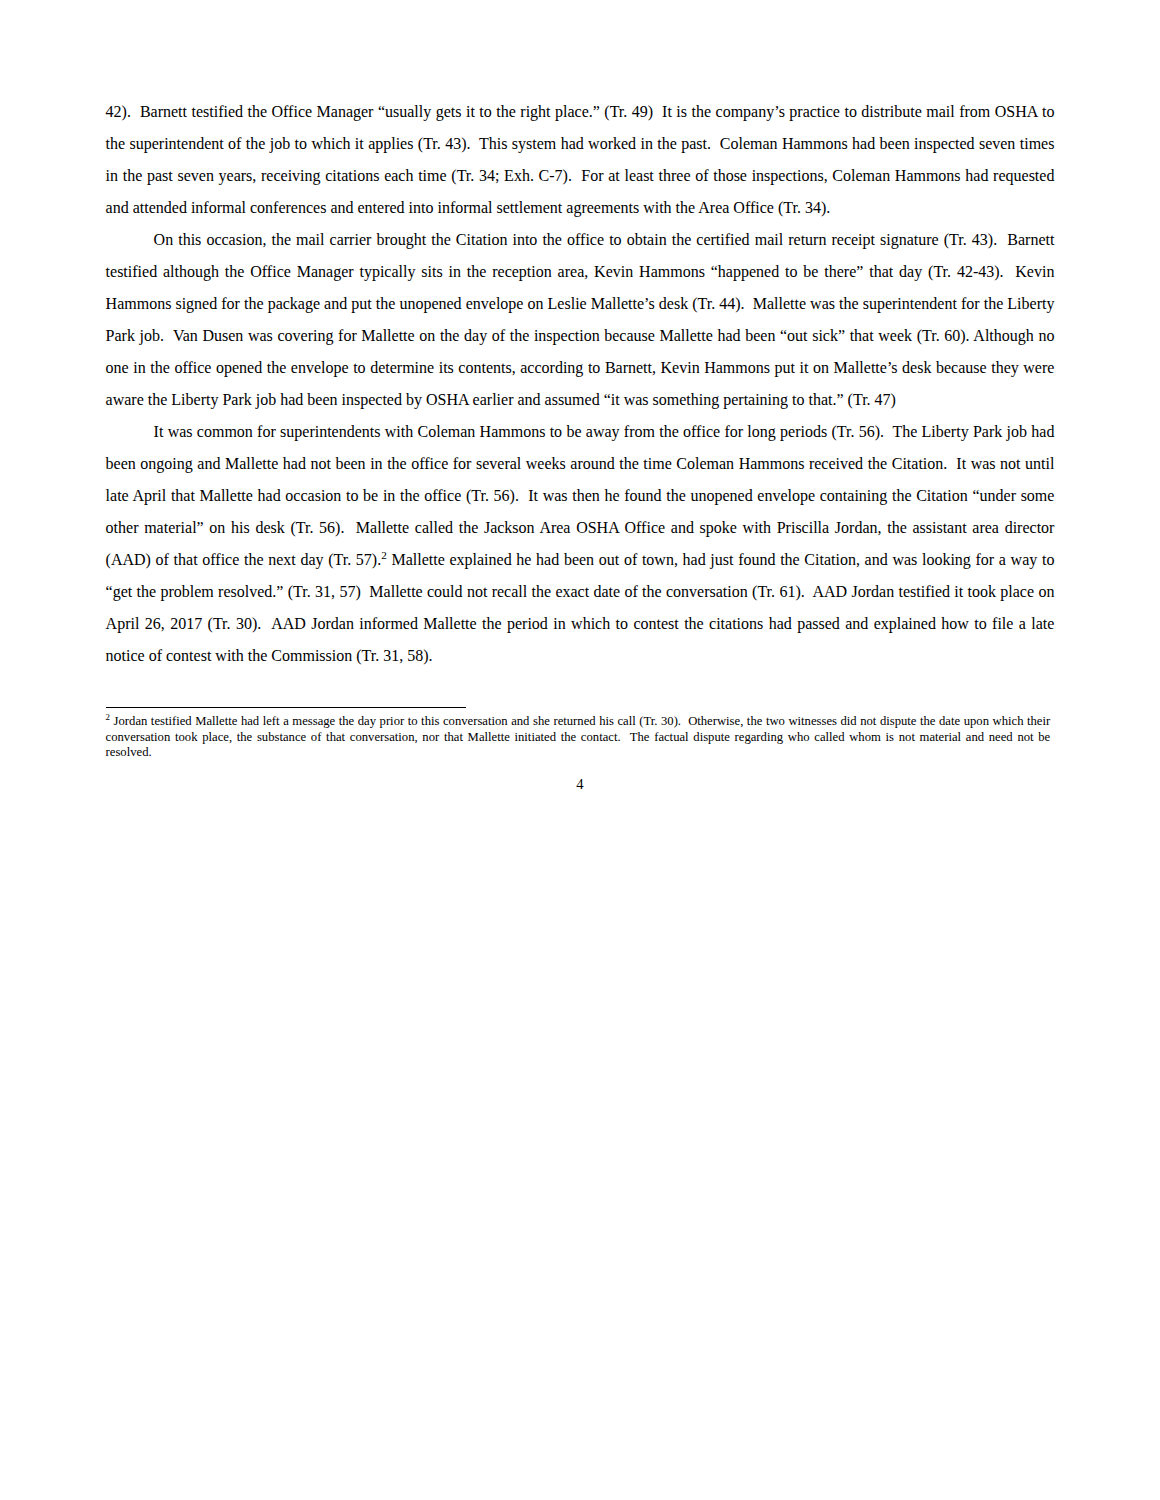42). Barnett testified the Office Manager “usually gets it to the right place.” (Tr. 49) It is the company’s practice to distribute mail from OSHA to the superintendent of the job to which it applies (Tr. 43). This system had worked in the past. Coleman Hammons had been inspected seven times in the past seven years, receiving citations each time (Tr. 34; Exh. C-7). For at least three of those inspections, Coleman Hammons had requested and attended informal conferences and entered into informal settlement agreements with the Area Office (Tr. 34).
On this occasion, the mail carrier brought the Citation into the office to obtain the certified mail return receipt signature (Tr. 43). Barnett testified although the Office Manager typically sits in the reception area, Kevin Hammons “happened to be there” that day (Tr. 42-43). Kevin Hammons signed for the package and put the unopened envelope on Leslie Mallette’s desk (Tr. 44). Mallette was the superintendent for the Liberty Park job. Van Dusen was covering for Mallette on the day of the inspection because Mallette had been “out sick” that week (Tr. 60). Although no one in the office opened the envelope to determine its contents, according to Barnett, Kevin Hammons put it on Mallette’s desk because they were aware the Liberty Park job had been inspected by OSHA earlier and assumed “it was something pertaining to that.” (Tr. 47)
It was common for superintendents with Coleman Hammons to be away from the office for long periods (Tr. 56). The Liberty Park job had been ongoing and Mallette had not been in the office for several weeks around the time Coleman Hammons received the Citation. It was not until late April that Mallette had occasion to be in the office (Tr. 56). It was then he found the unopened envelope containing the Citation “under some other material” on his desk (Tr. 56). Mallette called the Jackson Area OSHA Office and spoke with Priscilla Jordan, the assistant area director (AAD) of that office the next day (Tr. 57).2 Mallette explained he had been out of town, had just found the Citation, and was looking for a way to “get the problem resolved.” (Tr. 31, 57) Mallette could not recall the exact date of the conversation (Tr. 61). AAD Jordan testified it took place on April 26, 2017 (Tr. 30). AAD Jordan informed Mallette the period in which to contest the citations had passed and explained how to file a late notice of contest with the Commission (Tr. 31, 58).
2 Jordan testified Mallette had left a message the day prior to this conversation and she returned his call (Tr. 30). Otherwise, the two witnesses did not dispute the date upon which their conversation took place, the substance of that conversation, nor that Mallette initiated the contact. The factual dispute regarding who called whom is not material and need not be resolved.
4